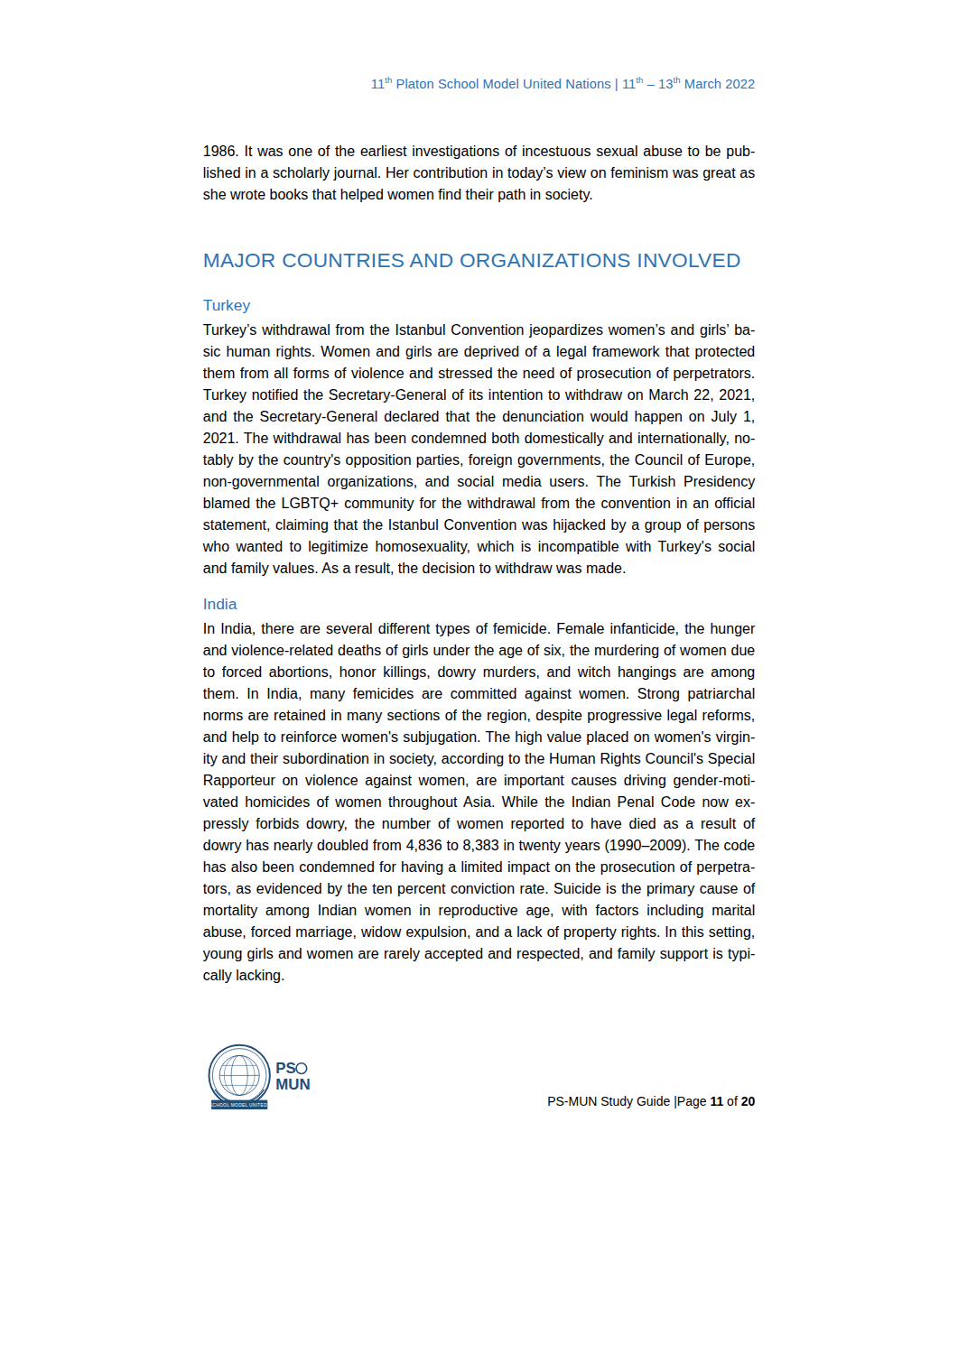11th Platon School Model United Nations | 11th – 13th March 2022
1986. It was one of the earliest investigations of incestuous sexual abuse to be published in a scholarly journal. Her contribution in today’s view on feminism was great as she wrote books that helped women find their path in society.
Major Countries and Organizations Involved
Turkey
Turkey’s withdrawal from the Istanbul Convention jeopardizes women’s and girls’ basic human rights. Women and girls are deprived of a legal framework that protected them from all forms of violence and stressed the need of prosecution of perpetrators. Turkey notified the Secretary-General of its intention to withdraw on March 22, 2021, and the Secretary-General declared that the denunciation would happen on July 1, 2021. The withdrawal has been condemned both domestically and internationally, notably by the country's opposition parties, foreign governments, the Council of Europe, non-governmental organizations, and social media users. The Turkish Presidency blamed the LGBTQ+ community for the withdrawal from the convention in an official statement, claiming that the Istanbul Convention was hijacked by a group of persons who wanted to legitimize homosexuality, which is incompatible with Turkey's social and family values. As a result, the decision to withdraw was made.
India
In India, there are several different types of femicide. Female infanticide, the hunger and violence-related deaths of girls under the age of six, the murdering of women due to forced abortions, honor killings, dowry murders, and witch hangings are among them. In India, many femicides are committed against women. Strong patriarchal norms are retained in many sections of the region, despite progressive legal reforms, and help to reinforce women's subjugation. The high value placed on women's virginity and their subordination in society, according to the Human Rights Council's Special Rapporteur on violence against women, are important causes driving gender-motivated homicides of women throughout Asia. While the Indian Penal Code now expressly forbids dowry, the number of women reported to have died as a result of dowry has nearly doubled from 4,836 to 8,383 in twenty years (1990–2009). The code has also been condemned for having a limited impact on the prosecution of perpetrators, as evidenced by the ten percent conviction rate. Suicide is the primary cause of mortality among Indian women in reproductive age, with factors including marital abuse, forced marriage, widow expulsion, and a lack of property rights. In this setting, young girls and women are rarely accepted and respected, and family support is typically lacking.
PLATON SCHOOL MODEL UNITED NATIONS PS MUN
PS-MUN Study Guide |Page 11 of 20